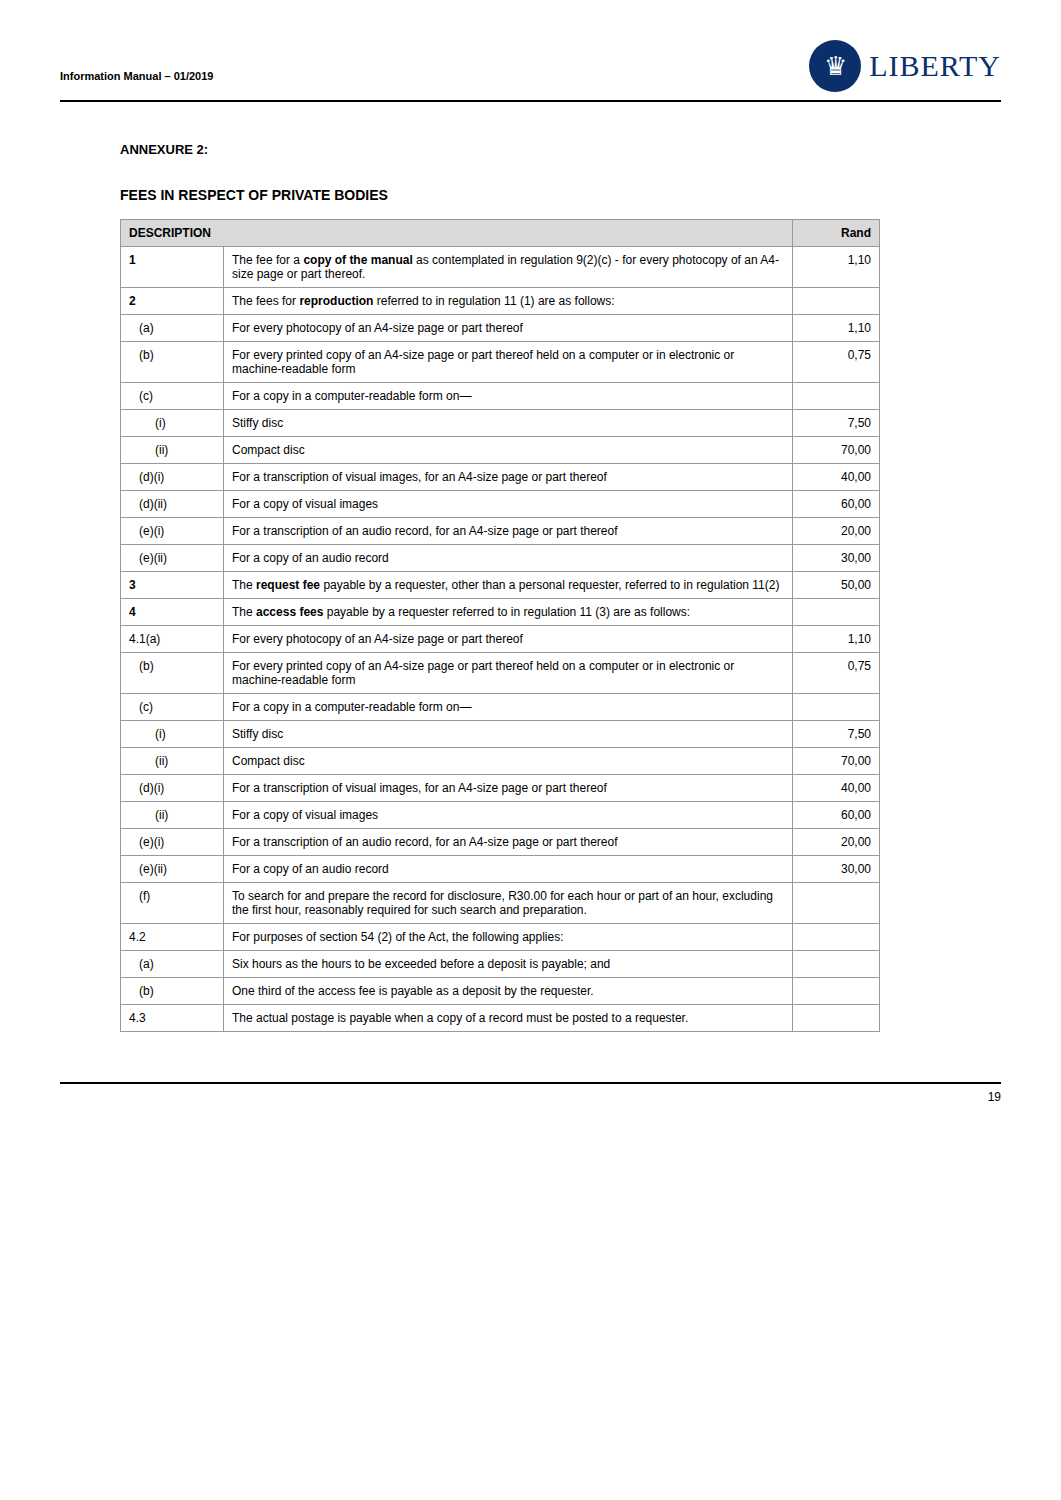Information Manual – 01/2019
♛
LIBERTY
ANNEXURE 2:
FEES IN RESPECT OF PRIVATE BODIES
| DESCRIPTION | Rand |
| --- | --- |
| 1 | The fee for a copy of the manual as contemplated in regulation 9(2)(c) - for every photocopy of an A4-size page or part thereof. | 1,10 |
| 2 | The fees for reproduction referred to in regulation 11 (1) are as follows: | |
| (a) | For every photocopy of an A4-size page or part thereof | 1,10 |
| (b) | For every printed copy of an A4-size page or part thereof held on a computer or in electronic or machine-readable form | 0,75 |
| (c) | For a copy in a computer-readable form on— | |
| (i) | Stiffy disc | 7,50 |
| (ii) | Compact disc | 70,00 |
| (d)(i) | For a transcription of visual images, for an A4-size page or part thereof | 40,00 |
| (d)(ii) | For a copy of visual images | 60,00 |
| (e)(i) | For a transcription of an audio record, for an A4-size page or part thereof | 20,00 |
| (e)(ii) | For a copy of an audio record | 30,00 |
| 3 | The request fee payable by a requester, other than a personal requester, referred to in regulation 11(2) | 50,00 |
| 4 | The access fees payable by a requester referred to in regulation 11 (3) are as follows: | |
| 4.1(a) | For every photocopy of an A4-size page or part thereof | 1,10 |
| (b) | For every printed copy of an A4-size page or part thereof held on a computer or in electronic or machine-readable form | 0,75 |
| (c) | For a copy in a computer-readable form on— | |
| (i) | Stiffy disc | 7,50 |
| (ii) | Compact disc | 70,00 |
| (d)(i) | For a transcription of visual images, for an A4-size page or part thereof | 40,00 |
| (ii) | For a copy of visual images | 60,00 |
| (e)(i) | For a transcription of an audio record, for an A4-size page or part thereof | 20,00 |
| (e)(ii) | For a copy of an audio record | 30,00 |
| (f) | To search for and prepare the record for disclosure, R30.00 for each hour or part of an hour, excluding the first hour, reasonably required for such search and preparation. | |
| 4.2 | For purposes of section 54 (2) of the Act, the following applies: | |
| (a) | Six hours as the hours to be exceeded before a deposit is payable; and | |
| (b) | One third of the access fee is payable as a deposit by the requester. | |
| 4.3 | The actual postage is payable when a copy of a record must be posted to a requester. | |
19